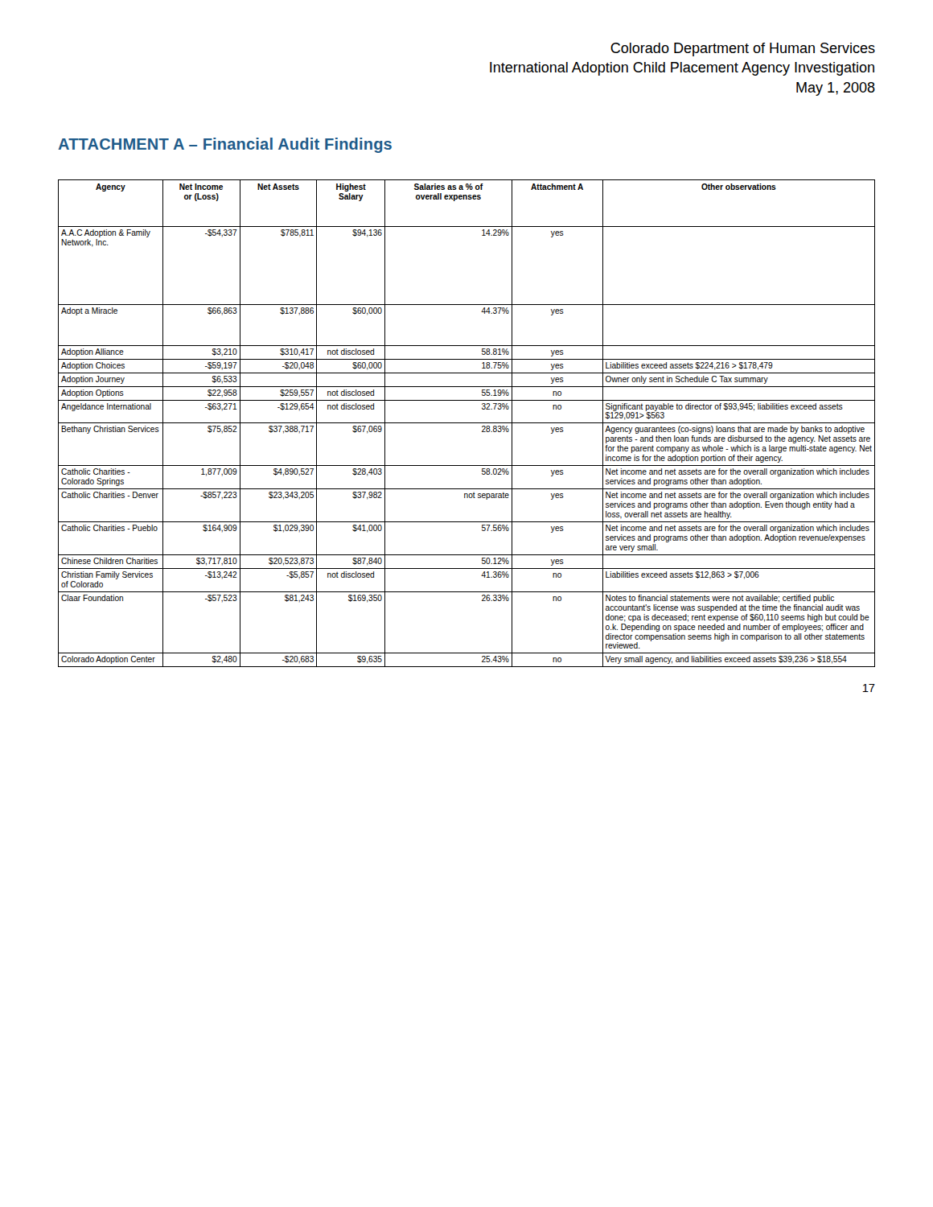Colorado Department of Human Services
International Adoption Child Placement Agency Investigation
May 1, 2008
ATTACHMENT A – Financial Audit Findings
| Agency | Net Income or (Loss) | Net Assets | Highest Salary | Salaries as a % of overall expenses | Attachment A | Other observations |
| --- | --- | --- | --- | --- | --- | --- |
| A.A.C Adoption & Family Network, Inc. | -$54,337 | $785,811 | $94,136 | 14.29% | yes | |
| Adopt a Miracle | $66,863 | $137,886 | $60,000 | 44.37% | yes | |
| Adoption Alliance | $3,210 | $310,417 | not disclosed | 58.81% | yes | |
| Adoption Choices | -$59,197 | -$20,048 | $60,000 | 18.75% | yes | Liabilities exceed assets $224,216 > $178,479 |
| Adoption Journey | $6,533 | | | | yes | Owner only sent in Schedule C Tax summary |
| Adoption Options | $22,958 | $259,557 | not disclosed | 55.19% | no | |
| Angeldance International | -$63,271 | -$129,654 | not disclosed | 32.73% | no | Significant payable to director of $93,945; liabilities exceed assets $129,091> $563 |
| Bethany Christian Services | $75,852 | $37,388,717 | $67,069 | 28.83% | yes | Agency guarantees (co-signs) loans that are made by banks to adoptive parents - and then loan funds are disbursed to the agency. Net assets are for the parent company as whole - which is a large multi-state agency. Net income is for the adoption portion of their agency. |
| Catholic Charities - Colorado Springs | 1,877,009 | $4,890,527 | $28,403 | 58.02% | yes | Net income and net assets are for the overall organization which includes services and programs other than adoption. |
| Catholic Charities - Denver | -$857,223 | $23,343,205 | $37,982 | not separate | yes | Net income and net assets are for the overall organization which includes services and programs other than adoption. Even though entity had a loss, overall net assets are healthy. |
| Catholic Charities - Pueblo | $164,909 | $1,029,390 | $41,000 | 57.56% | yes | Net income and net assets are for the overall organization which includes services and programs other than adoption. Adoption revenue/expenses are very small. |
| Chinese Children Charities | $3,717,810 | $20,523,873 | $87,840 | 50.12% | yes | |
| Christian Family Services of Colorado | -$13,242 | -$5,857 | not disclosed | 41.36% | no | Liabilities exceed assets $12,863 > $7,006 |
| Claar Foundation | -$57,523 | $81,243 | $169,350 | 26.33% | no | Notes to financial statements were not available; certified public accountant's license was suspended at the time the financial audit was done; cpa is deceased; rent expense of $60,110 seems high but could be o.k. Depending on space needed and number of employees; officer and director compensation seems high in comparison to all other statements reviewed. |
| Colorado Adoption Center | $2,480 | -$20,683 | $9,635 | 25.43% | no | Very small agency, and liabilities exceed assets $39,236 > $18,554 |
17